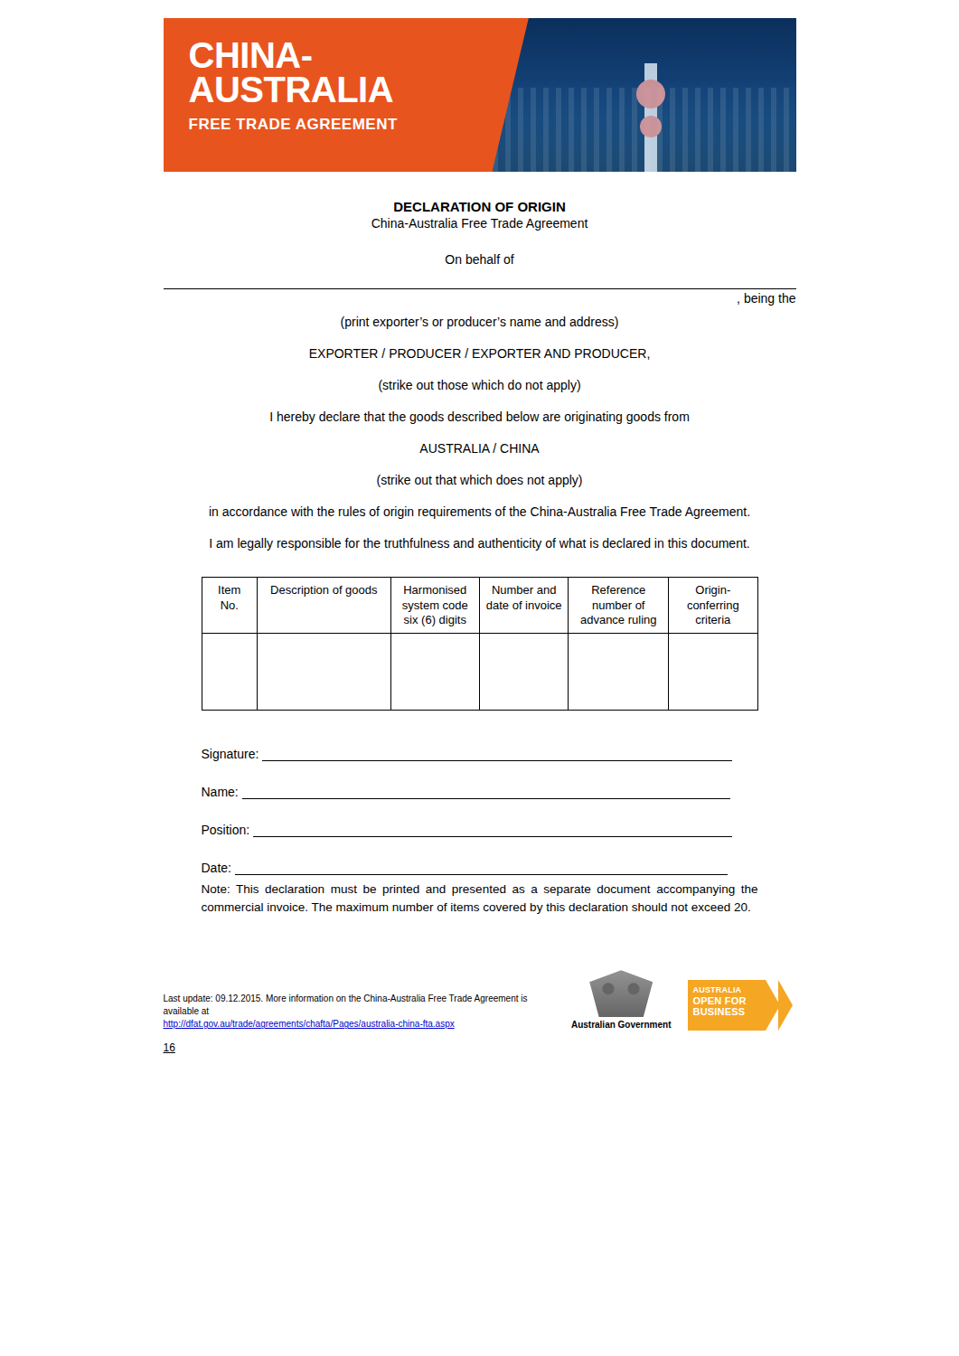CHINA-
AUSTRALIA
FREE TRADE AGREEMENT
DECLARATION OF ORIGIN
China-Australia Free Trade Agreement
On behalf of
, being the
(print exporter’s or producer’s name and address)
EXPORTER / PRODUCER / EXPORTER AND PRODUCER,
(strike out those which do not apply)
I hereby declare that the goods described below are originating goods from
AUSTRALIA / CHINA
(strike out that which does not apply)
in accordance with the rules of origin requirements of the China-Australia Free Trade Agreement.
I am legally responsible for the truthfulness and authenticity of what is declared in this document.
| Item No. | Description of goods | Harmonised system code six (6) digits | Number and date of invoice | Reference number of advance ruling | Origin-conferring criteria |
| --- | --- | --- | --- | --- | --- |
Signature:
Name:
Position:
Date:
Note: This declaration must be printed and presented as a separate document accompanying the commercial invoice. The maximum number of items covered by this declaration should not exceed 20.
Last update: 09.12.2015. More information on the China-Australia Free Trade Agreement is available at
http://dfat.gov.au/trade/agreements/chafta/Pages/australia-china-fta.aspx
Australian Government
AUSTRALIA
OPEN FOR BUSINESS
16